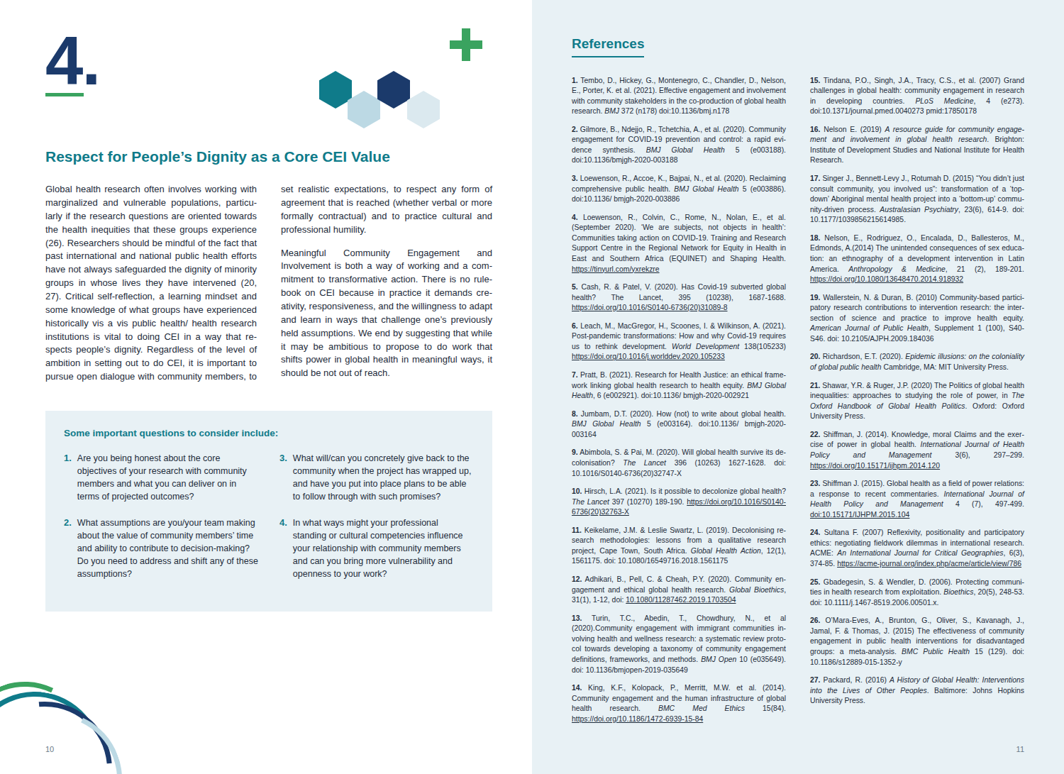4.
Respect for People’s Dignity as a Core CEI Value
Global health research often involves working with marginalized and vulnerable populations, particularly if the research questions are oriented towards the health inequities that these groups experience (26). Researchers should be mindful of the fact that past international and national public health efforts have not always safeguarded the dignity of minority groups in whose lives they have intervened (20, 27). Critical self-reflection, a learning mindset and some knowledge of what groups have experienced historically vis a vis public health/ health research institutions is vital to doing CEI in a way that respects people’s dignity. Regardless of the level of ambition in setting out to do CEI, it is important to pursue open dialogue with community members, to set realistic expectations, to respect any form of agreement that is reached (whether verbal or more formally contractual) and to practice cultural and professional humility.
Meaningful Community Engagement and Involvement is both a way of working and a commitment to transformative action. There is no rulebook on CEI because in practice it demands creativity, responsiveness, and the willingness to adapt and learn in ways that challenge one’s previously held assumptions. We end by suggesting that while it may be ambitious to propose to do work that shifts power in global health in meaningful ways, it should be not out of reach.
Some important questions to consider include:
1. Are you being honest about the core objectives of your research with community members and what you can deliver on in terms of projected outcomes?
2. What assumptions are you/your team making about the value of community members’ time and ability to contribute to decision-making? Do you need to address and shift any of these assumptions?
3. What will/can you concretely give back to the community when the project has wrapped up, and have you put into place plans to be able to follow through with such promises?
4. In what ways might your professional standing or cultural competencies influence your relationship with community members and can you bring more vulnerability and openness to your work?
10
References
1. Tembo, D., Hickey, G., Montenegro, C., Chandler, D., Nelson, E., Porter, K. et al. (2021). Effective engagement and involvement with community stakeholders in the co-production of global health research. BMJ 372 (n178) doi:10.1136/bmj.n178
2. Gilmore, B., Ndejjo, R., Tchetchia, A., et al. (2020). Community engagement for COVID-19 prevention and control: a rapid evidence synthesis. BMJ Global Health 5 (e003188). doi:10.1136/bmjgh-2020-003188
3. Loewenson, R., Accoe, K., Bajpai, N., et al. (2020). Reclaiming comprehensive public health. BMJ Global Health 5 (e003886). doi:10.1136/ bmjgh-2020-003886
4. Loewenson, R., Colvin, C., Rome, N., Nolan, E., et al. (September 2020). ‘We are subjects, not objects in health’: Communities taking action on COVID-19. Training and Research Support Centre in the Regional Network for Equity in Health in East and Southern Africa (EQUINET) and Shaping Health. https://tinyurl.com/yxrekzre
5. Cash, R. & Patel, V. (2020). Has Covid-19 subverted global health? The Lancet, 395 (10238), 1687-1688. https://doi.org/10.1016/S0140-6736(20)31089-8
6. Leach, M., MacGregor, H., Scoones, I. & Wilkinson, A. (2021). Post-pandemic transformations: How and why Covid-19 requires us to rethink development. World Development 138(105233) https://doi.org/10.1016/j.worlddev.2020.105233
7. Pratt, B. (2021). Research for Health Justice: an ethical framework linking global health research to health equity. BMJ Global Health, 6 (e002921). doi:10.1136/ bmjgh-2020-002921
8. Jumbam, D.T. (2020). How (not) to write about global health. BMJ Global Health 5 (e003164). doi:10.1136/ bmjgh-2020-003164
9. Abimbola, S. & Pai, M. (2020). Will global health survive its decolonisation? The Lancet 396 (10263) 1627-1628. doi: 10.1016/S0140-6736(20)32747-X
10. Hirsch, L.A. (2021). Is it possible to decolonize global health? The Lancet 397 (10270) 189-190. https://doi.org/10.1016/S0140-6736(20)32763-X
11. Keikelame, J.M. & Leslie Swartz, L. (2019). Decolonising research methodologies: lessons from a qualitative research project, Cape Town, South Africa. Global Health Action, 12(1), 1561175. doi: 10.1080/16549716.2018.1561175
12. Adhikari, B., Pell, C. & Cheah, P.Y. (2020). Community engagement and ethical global health research. Global Bioethics, 31(1), 1-12, doi: 10.1080/11287462.2019.1703504
13. Turin, T.C., Abedin, T., Chowdhury, N., et al (2020).Community engagement with immigrant communities involving health and wellness research: a systematic review protocol towards developing a taxonomy of community engagement definitions, frameworks, and methods. BMJ Open 10 (e035649). doi: 10.1136/bmjopen-2019-035649
14. King, K.F., Kolopack, P., Merritt, M.W. et al. (2014). Community engagement and the human infrastructure of global health research. BMC Med Ethics 15(84). https://doi.org/10.1186/1472-6939-15-84
15. Tindana, P.O., Singh, J.A., Tracy, C.S., et al. (2007) Grand challenges in global health: community engagement in research in developing countries. PLoS Medicine, 4 (e273). doi:10.1371/journal.pmed.0040273 pmid:17850178
16. Nelson E. (2019) A resource guide for community engagement and involvement in global health research. Brighton: Institute of Development Studies and National Institute for Health Research.
17. Singer J., Bennett-Levy J., Rotumah D. (2015) “You didn’t just consult community, you involved us”: transformation of a ‘top-down’ Aboriginal mental health project into a ‘bottom-up’ community-driven process. Australasian Psychiatry, 23(6), 614-9. doi: 10.1177/1039856215614985.
18. Nelson, E., Rodriguez, O., Encalada, D., Ballesteros, M., Edmonds, A.(2014) The unintended consequences of sex education: an ethnography of a development intervention in Latin America. Anthropology & Medicine, 21 (2), 189-201. https://doi.org/10.1080/13648470.2014.918932
19. Wallerstein, N. & Duran, B. (2010) Community-based participatory research contributions to intervention research: the intersection of science and practice to improve health equity. American Journal of Public Health, Supplement 1 (100), S40-S46. doi: 10.2105/AJPH.2009.184036
20. Richardson, E.T. (2020). Epidemic illusions: on the coloniality of global public health Cambridge, MA: MIT University Press.
21. Shawar, Y.R. & Ruger, J.P. (2020) The Politics of global health inequalities: approaches to studying the role of power, in The Oxford Handbook of Global Health Politics. Oxford: Oxford University Press.
22. Shiffman, J. (2014). Knowledge, moral Claims and the exercise of power in global health. International Journal of Health Policy and Management 3(6), 297–299. https://doi.org/10.15171/ijhpm.2014.120
23. Shiffman J. (2015). Global health as a field of power relations: a response to recent commentaries. International Journal of Health Policy and Management 4 (7), 497-499. doi:10.15171/IJHPM.2015.104
24. Sultana F. (2007) Reflexivity, positionality and participatory ethics: negotiating fieldwork dilemmas in international research. ACME: An International Journal for Critical Geographies, 6(3), 374-85. https://acme-journal.org/index.php/acme/article/view/786
25. Gbadegesin, S. & Wendler, D. (2006). Protecting communities in health research from exploitation. Bioethics, 20(5), 248-53. doi: 10.1111/j.1467-8519.2006.00501.x.
26. O’Mara-Eves, A., Brunton, G., Oliver, S., Kavanagh, J., Jamal, F. & Thomas, J. (2015) The effectiveness of community engagement in public health interventions for disadvantaged groups: a meta-analysis. BMC Public Health 15 (129). doi: 10.1186/s12889-015-1352-y
27. Packard, R. (2016) A History of Global Health: Interventions into the Lives of Other Peoples. Baltimore: Johns Hopkins University Press.
11